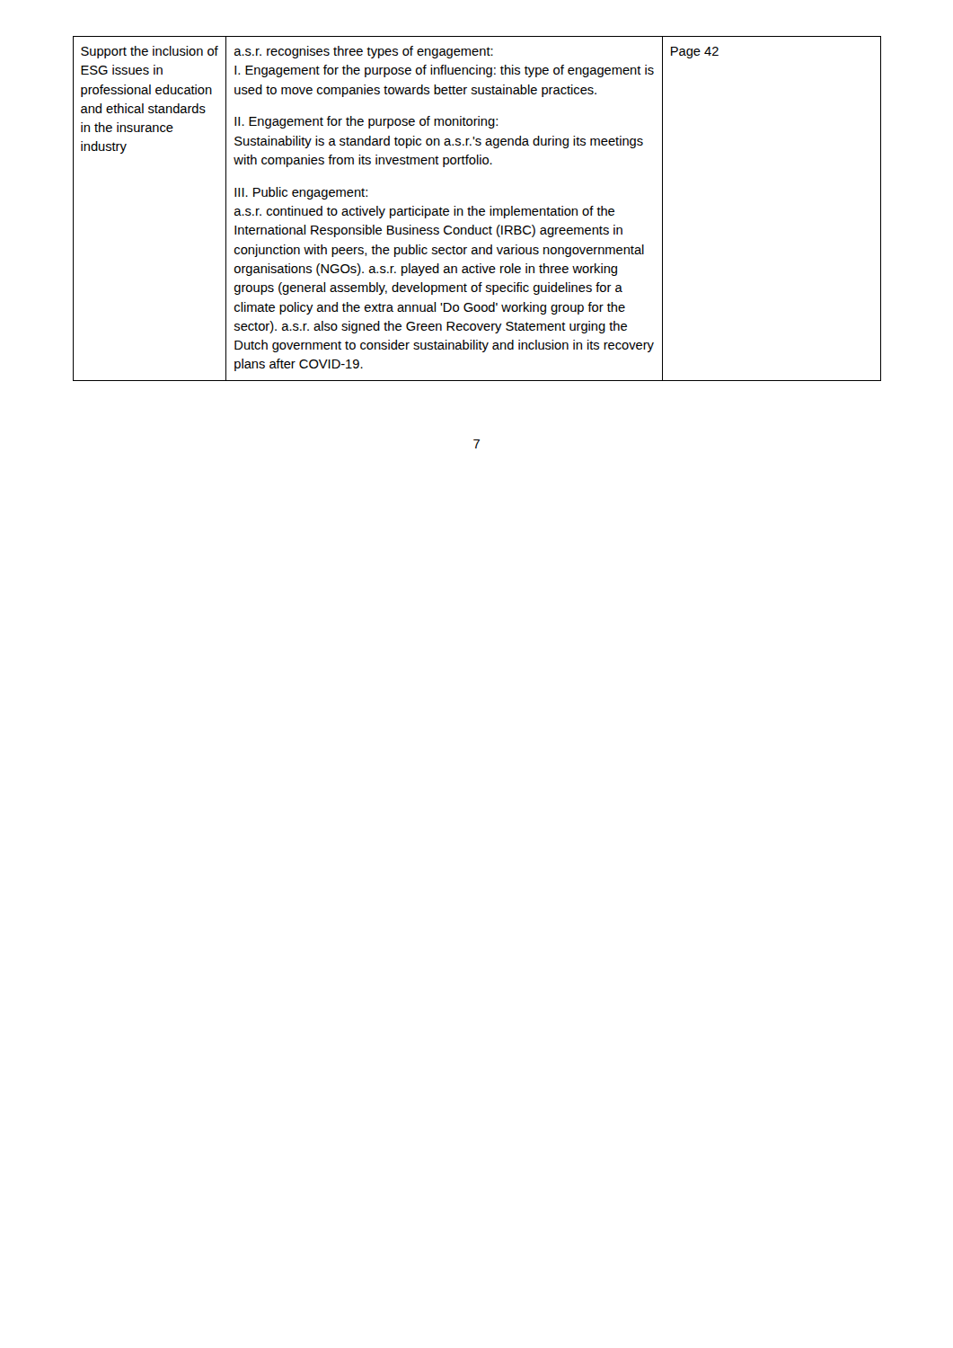| Support the inclusion of ESG issues in professional education and ethical standards in the insurance industry | a.s.r. recognises three types of engagement: I. Engagement for the purpose of influencing: this type of engagement is used to move companies towards better sustainable practices. II. Engagement for the purpose of monitoring: Sustainability is a standard topic on a.s.r.'s agenda during its meetings with companies from its investment portfolio. III. Public engagement: a.s.r. continued to actively participate in the implementation of the International Responsible Business Conduct (IRBC) agreements in conjunction with peers, the public sector and various nongovernmental organisations (NGOs). a.s.r. played an active role in three working groups (general assembly, development of specific guidelines for a climate policy and the extra annual 'Do Good' working group for the sector). a.s.r. also signed the Green Recovery Statement urging the Dutch government to consider sustainability and inclusion in its recovery plans after COVID-19. | Page 42 |
7